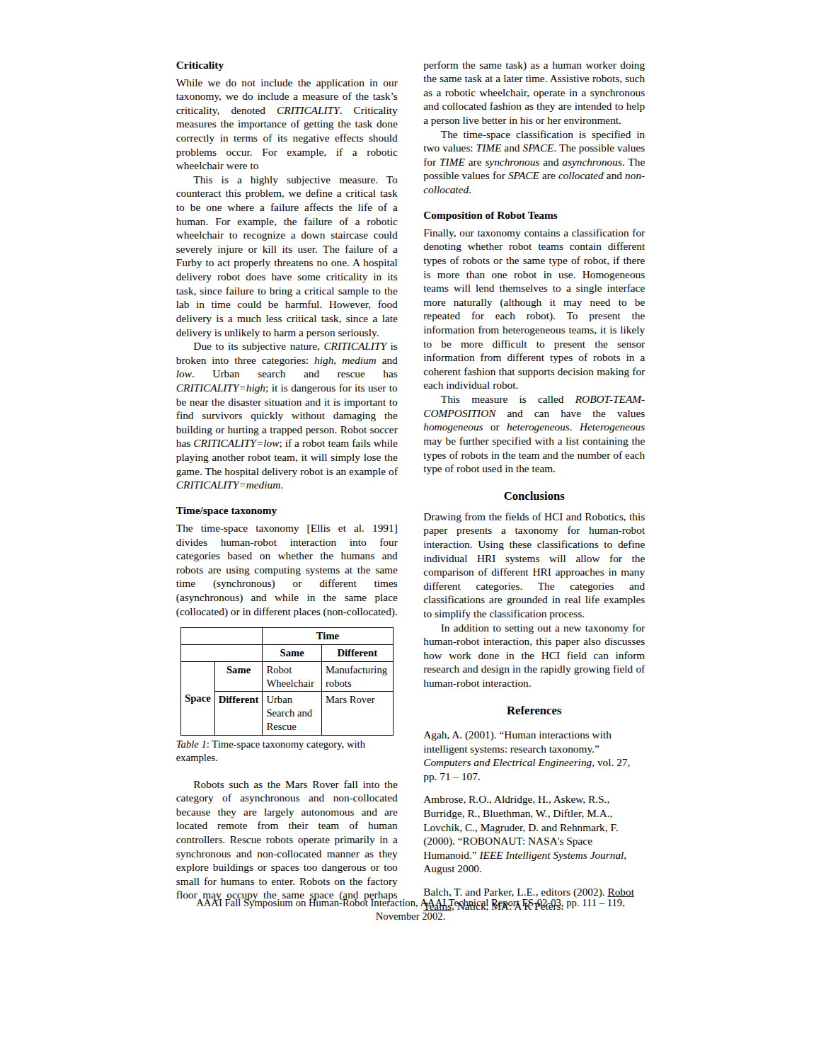Criticality
While we do not include the application in our taxonomy, we do include a measure of the task’s criticality, denoted CRITICALITY. Criticality measures the importance of getting the task done correctly in terms of its negative effects should problems occur. For example, if a robotic wheelchair were to
This is a highly subjective measure. To counteract this problem, we define a critical task to be one where a failure affects the life of a human. For example, the failure of a robotic wheelchair to recognize a down staircase could severely injure or kill its user. The failure of a Furby to act properly threatens no one. A hospital delivery robot does have some criticality in its task, since failure to bring a critical sample to the lab in time could be harmful. However, food delivery is a much less critical task, since a late delivery is unlikely to harm a person seriously.
Due to its subjective nature, CRITICALITY is broken into three categories: high, medium and low. Urban search and rescue has CRITICALITY=high; it is dangerous for its user to be near the disaster situation and it is important to find survivors quickly without damaging the building or hurting a trapped person. Robot soccer has CRITICALITY=low; if a robot team fails while playing another robot team, it will simply lose the game. The hospital delivery robot is an example of CRITICALITY=medium.
Time/space taxonomy
The time-space taxonomy [Ellis et al. 1991] divides human-robot interaction into four categories based on whether the humans and robots are using computing systems at the same time (synchronous) or different times (asynchronous) and while in the same place (collocated) or in different places (non-collocated).
| | Time |
| | Same | Different |
| Space | Same | Robot Wheelchair | Manufacturing robots |
| Different | Urban Search and Rescue | Mars Rover |
Table 1: Time-space taxonomy category, with examples.
Robots such as the Mars Rover fall into the category of asynchronous and non-collocated because they are largely autonomous and are located remote from their team of human controllers. Rescue robots operate primarily in a synchronous and non-collocated manner as they explore buildings or spaces too dangerous or too small for humans to enter. Robots on the factory floor may occupy the same space (and perhaps perform the same task) as a human worker doing the same task at a later time. Assistive robots, such as a robotic wheelchair, operate in a synchronous and collocated fashion as they are intended to help a person live better in his or her environment.
The time-space classification is specified in two values: TIME and SPACE. The possible values for TIME are synchronous and asynchronous. The possible values for SPACE are collocated and non-collocated.
Composition of Robot Teams
Finally, our taxonomy contains a classification for denoting whether robot teams contain different types of robots or the same type of robot, if there is more than one robot in use. Homogeneous teams will lend themselves to a single interface more naturally (although it may need to be repeated for each robot). To present the information from heterogeneous teams, it is likely to be more difficult to present the sensor information from different types of robots in a coherent fashion that supports decision making for each individual robot.
This measure is called ROBOT-TEAM-COMPOSITION and can have the values homogeneous or heterogeneous. Heterogeneous may be further specified with a list containing the types of robots in the team and the number of each type of robot used in the team.
Conclusions
Drawing from the fields of HCI and Robotics, this paper presents a taxonomy for human-robot interaction. Using these classifications to define individual HRI systems will allow for the comparison of different HRI approaches in many different categories. The categories and classifications are grounded in real life examples to simplify the classification process.
In addition to setting out a new taxonomy for human-robot interaction, this paper also discusses how work done in the HCI field can inform research and design in the rapidly growing field of human-robot interaction.
References
Agah, A. (2001). “Human interactions with intelligent systems: research taxonomy.” Computers and Electrical Engineering, vol. 27, pp. 71 – 107.
Ambrose, R.O., Aldridge, H., Askew, R.S., Burridge, R., Bluethman, W., Diftler, M.A., Lovchik, C., Magruder, D. and Rehnmark, F. (2000). “ROBONAUT: NASA's Space Humanoid.” IEEE Intelligent Systems Journal, August 2000.
Balch, T. and Parker, L.E., editors (2002). Robot Teams, Natick, MA: A K Peters.
AAAI Fall Symposium on Human-Robot Interaction, AAAI Technical Report FS-02-03, pp. 111 – 119, November 2002.